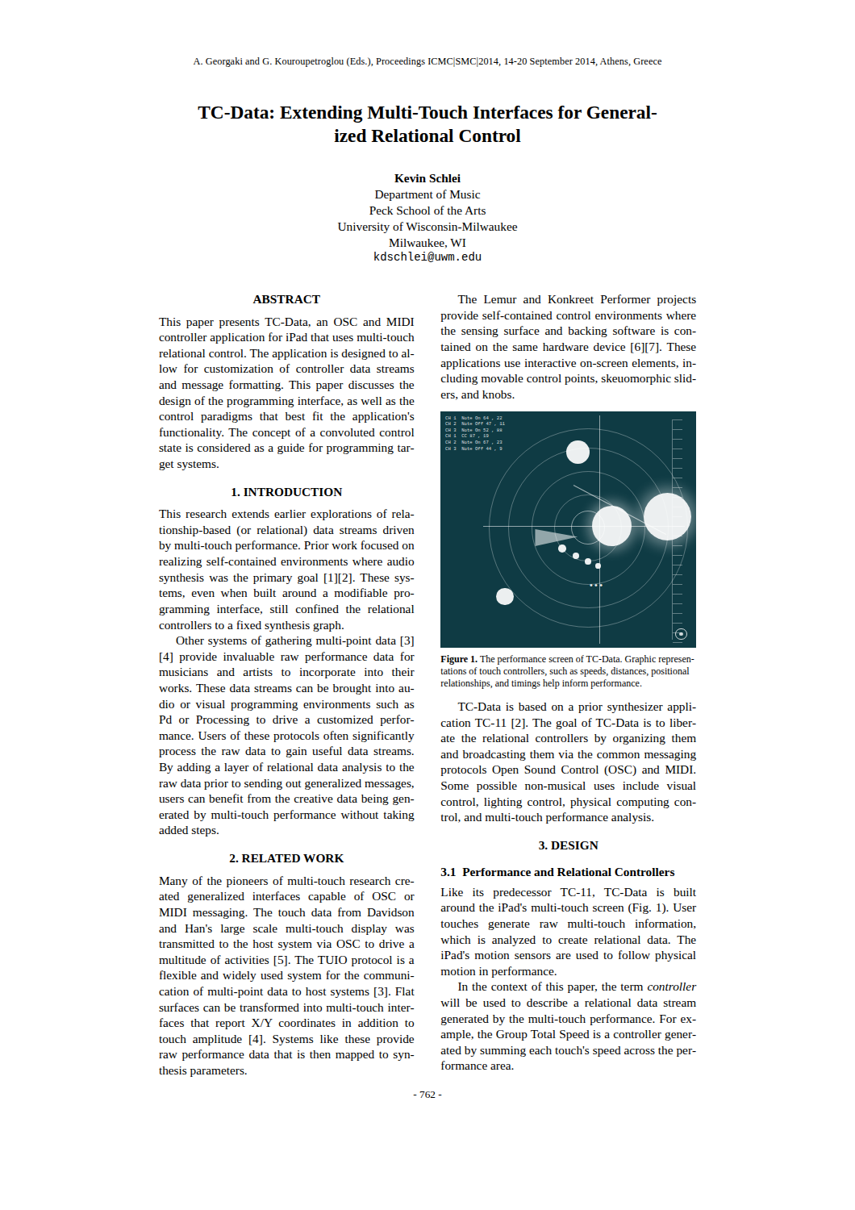A. Georgaki and G. Kouroupetroglou (Eds.), Proceedings ICMC|SMC|2014, 14-20 September 2014, Athens, Greece
TC-Data: Extending Multi-Touch Interfaces for General-
ized Relational Control
Kevin Schlei
Department of Music
Peck School of the Arts
University of Wisconsin-Milwaukee
Milwaukee, WI
kdschlei@uwm.edu
Abstract
This paper presents TC-Data, an OSC and MIDI controller application for iPad that uses multi-touch relational control. The application is designed to allow for customization of controller data streams and message formatting. This paper discusses the design of the programming interface, as well as the control paradigms that best fit the application's functionality. The concept of a convoluted control state is considered as a guide for programming target systems.
1. Introduction
This research extends earlier explorations of relationship-based (or relational) data streams driven by multi-touch performance. Prior work focused on realizing self-contained environments where audio synthesis was the primary goal [1][2]. These systems, even when built around a modifiable programming interface, still confined the relational controllers to a fixed synthesis graph.
Other systems of gathering multi-point data [3][4] provide invaluable raw performance data for musicians and artists to incorporate into their works. These data streams can be brought into audio or visual programming environments such as Pd or Processing to drive a customized performance. Users of these protocols often significantly process the raw data to gain useful data streams. By adding a layer of relational data analysis to the raw data prior to sending out generalized messages, users can benefit from the creative data being generated by multi-touch performance without taking added steps.
2. Related Work
Many of the pioneers of multi-touch research created generalized interfaces capable of OSC or MIDI messaging. The touch data from Davidson and Han's large scale multi-touch display was transmitted to the host system via OSC to drive a multitude of activities [5]. The TUIO protocol is a flexible and widely used system for the communication of multi-point data to host systems [3]. Flat surfaces can be transformed into multi-touch interfaces that report X/Y coordinates in addition to touch amplitude [4]. Systems like these provide raw performance data that is then mapped to synthesis parameters.
The Lemur and Konkreet Performer projects provide self-contained control environments where the sensing surface and backing software is contained on the same hardware device [6][7]. These applications use interactive on-screen elements, including movable control points, skeuomorphic sliders, and knobs.
CH 1 Note On 64 , 22 CH 2 Note Off 47 , 11 CH 3 Note On 52 , 88 CH 1 CC 87 , 19 CH 2 Note On 67 , 23 CH 3 Note Off 44 , 9
•••
Figure 1. The performance screen of TC-Data. Graphic representations of touch controllers, such as speeds, distances, positional relationships, and timings help inform performance.
TC-Data is based on a prior synthesizer application TC-11 [2]. The goal of TC-Data is to liberate the relational controllers by organizing them and broadcasting them via the common messaging protocols Open Sound Control (OSC) and MIDI. Some possible non-musical uses include visual control, lighting control, physical computing control, and multi-touch performance analysis.
3. Design
3.1 Performance and Relational Controllers
Like its predecessor TC-11, TC-Data is built around the iPad's multi-touch screen (Fig. 1). User touches generate raw multi-touch information, which is analyzed to create relational data. The iPad's motion sensors are used to follow physical motion in performance.
In the context of this paper, the term controller will be used to describe a relational data stream generated by the multi-touch performance. For example, the Group Total Speed is a controller generated by summing each touch's speed across the performance area.
- 762 -